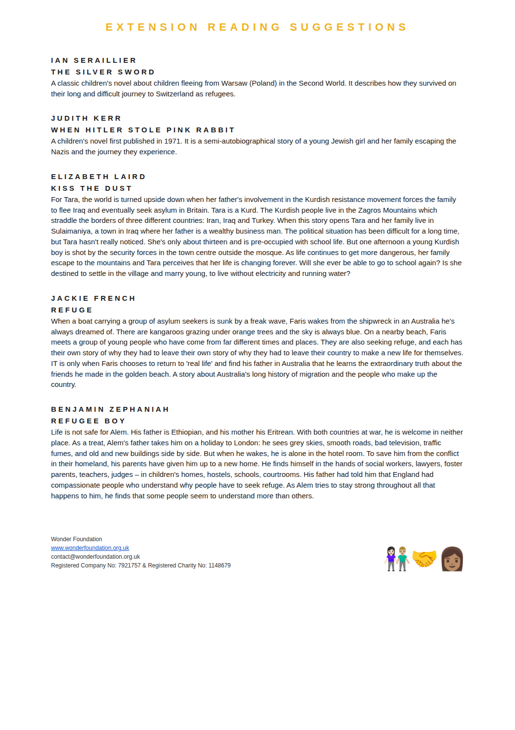Extension Reading Suggestions
Ian Seraillier
The Silver Sword
A classic children's novel about children fleeing from Warsaw (Poland) in the Second World. It describes how they survived on their long and difficult journey to Switzerland as refugees.
Judith Kerr
When Hitler Stole Pink Rabbit
A children's novel first published in 1971. It is a semi-autobiographical story of a young Jewish girl and her family escaping the Nazis and the journey they experience.
Elizabeth Laird
Kiss the Dust
For Tara, the world is turned upside down when her father's involvement in the Kurdish resistance movement forces the family to flee Iraq and eventually seek asylum in Britain. Tara is a Kurd. The Kurdish people live in the Zagros Mountains which straddle the borders of three different countries: Iran, Iraq and Turkey. When this story opens Tara and her family live in Sulaimaniya, a town in Iraq where her father is a wealthy business man. The political situation has been difficult for a long time, but Tara hasn't really noticed. She's only about thirteen and is pre-occupied with school life. But one afternoon a young Kurdish boy is shot by the security forces in the town centre outside the mosque. As life continues to get more dangerous, her family escape to the mountains and Tara perceives that her life is changing forever. Will she ever be able to go to school again? Is she destined to settle in the village and marry young, to live without electricity and running water?
Jackie French
Refuge
When a boat carrying a group of asylum seekers is sunk by a freak wave, Faris wakes from the shipwreck in an Australia he's always dreamed of. There are kangaroos grazing under orange trees and the sky is always blue. On a nearby beach, Faris meets a group of young people who have come from far different times and places. They are also seeking refuge, and each has their own story of why they had to leave their own story of why they had to leave their country to make a new life for themselves. IT is only when Faris chooses to return to 'real life' and find his father in Australia that he learns the extraordinary truth about the friends he made in the golden beach. A story about Australia's long history of migration and the people who make up the country.
Benjamin Zephaniah
Refugee Boy
Life is not safe for Alem. His father is Ethiopian, and his mother his Eritrean. With both countries at war, he is welcome in neither place. As a treat, Alem's father takes him on a holiday to London: he sees grey skies, smooth roads, bad television, traffic fumes, and old and new buildings side by side. But when he wakes, he is alone in the hotel room. To save him from the conflict in their homeland, his parents have given him up to a new home. He finds himself in the hands of social workers, lawyers, foster parents, teachers, judges – in children's homes, hostels, schools, courtrooms. His father had told him that England had compassionate people who understand why people have to seek refuge. As Alem tries to stay strong throughout all that happens to him, he finds that some people seem to understand more than others.
Wonder Foundation
www.wonderfoundation.org.uk
contact@wonderfoundation.org.uk
Registered Company No: 7921757 & Registered Charity No: 1148679
👩🏻‍🤝‍👨🏼‍🤝‍👩🏽